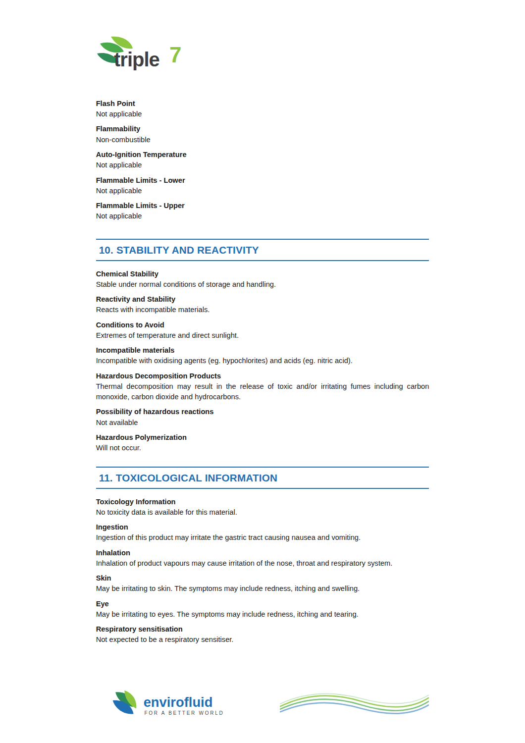triple 7
Flash Point
Not applicable
Flammability
Non-combustible
Auto-Ignition Temperature
Not applicable
Flammable Limits - Lower
Not applicable
Flammable Limits - Upper
Not applicable
10. STABILITY AND REACTIVITY
Chemical Stability
Stable under normal conditions of storage and handling.
Reactivity and Stability
Reacts with incompatible materials.
Conditions to Avoid
Extremes of temperature and direct sunlight.
Incompatible materials
Incompatible with oxidising agents (eg. hypochlorites) and acids (eg. nitric acid).
Hazardous Decomposition Products
Thermal decomposition may result in the release of toxic and/or irritating fumes including carbon monoxide, carbon dioxide and hydrocarbons.
Possibility of hazardous reactions
Not available
Hazardous Polymerization
Will not occur.
11. TOXICOLOGICAL INFORMATION
Toxicology Information
No toxicity data is available for this material.
Ingestion
Ingestion of this product may irritate the gastric tract causing nausea and vomiting.
Inhalation
Inhalation of product vapours may cause irritation of the nose, throat and respiratory system.
Skin
May be irritating to skin. The symptoms may include redness, itching and swelling.
Eye
May be irritating to eyes. The symptoms may include redness, itching and tearing.
Respiratory sensitisation
Not expected to be a respiratory sensitiser.
envirofluid FOR A BETTER WORLD